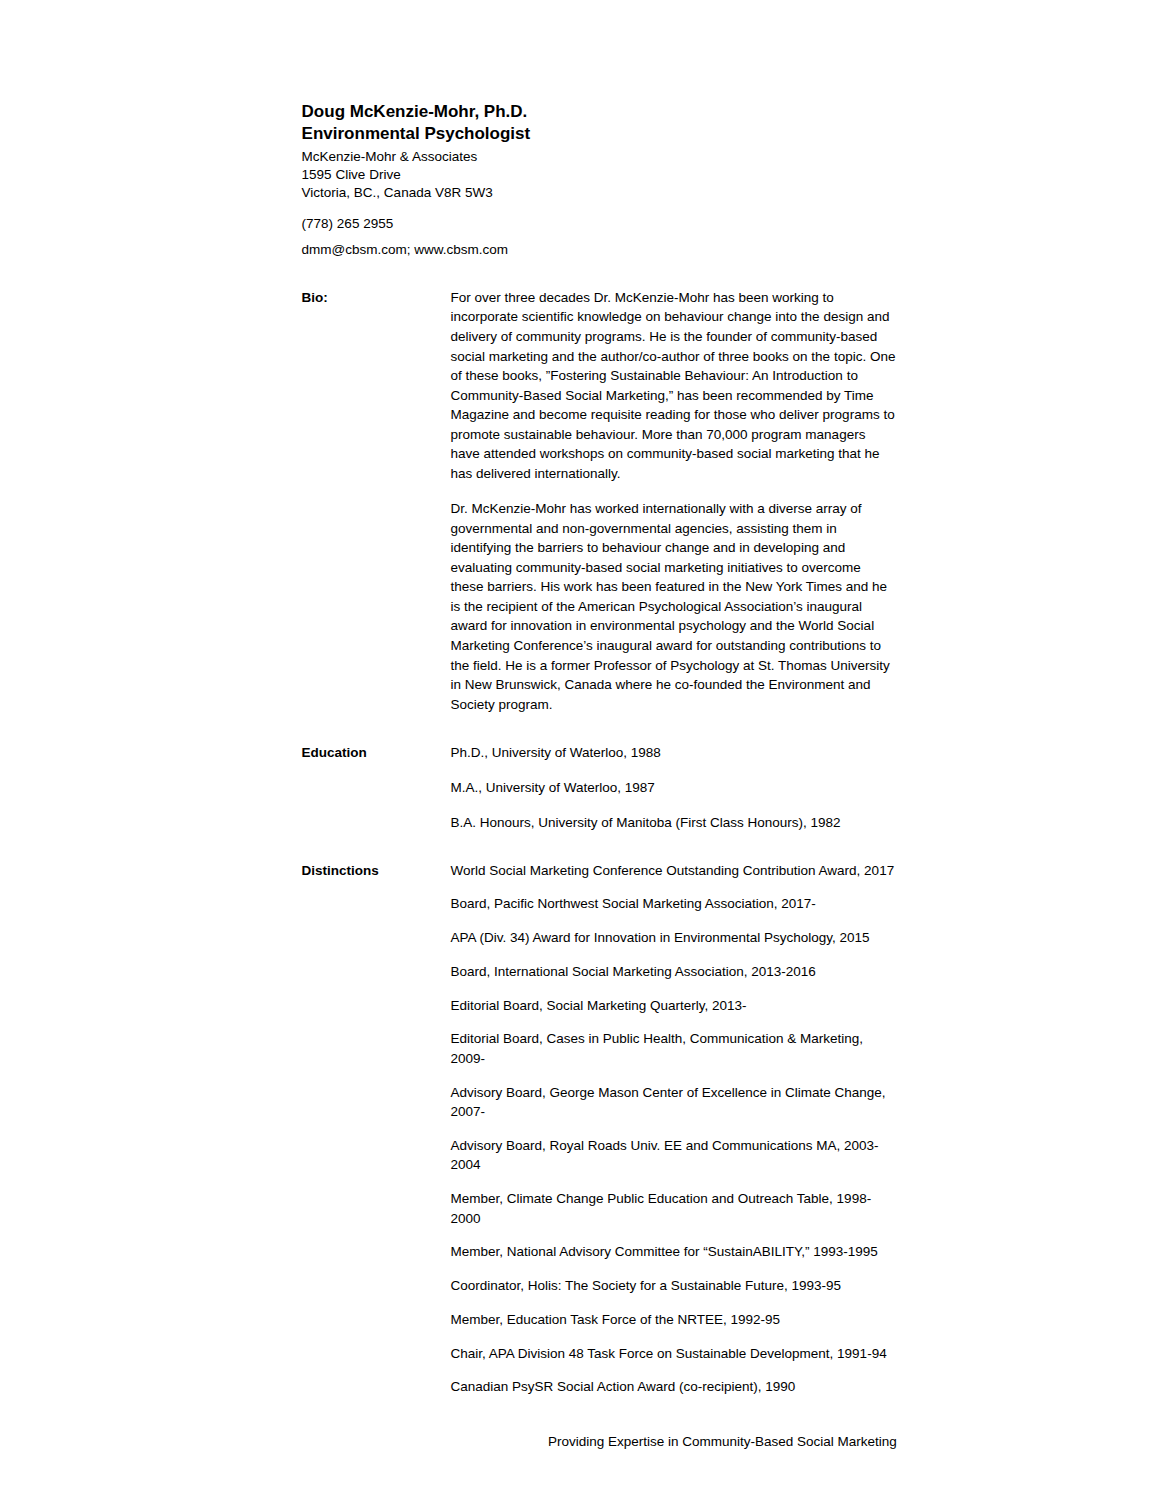Doug McKenzie-Mohr, Ph.D.
Environmental Psychologist
McKenzie-Mohr & Associates
1595 Clive Drive
Victoria, BC., Canada V8R 5W3
(778) 265 2955
dmm@cbsm.com; www.cbsm.com
Bio:
For over three decades Dr. McKenzie-Mohr has been working to incorporate scientific knowledge on behaviour change into the design and delivery of community programs. He is the founder of community-based social marketing and the author/co-author of three books on the topic. One of these books, ”Fostering Sustainable Behaviour: An Introduction to Community-Based Social Marketing,” has been recommended by Time Magazine and become requisite reading for those who deliver programs to promote sustainable behaviour. More than 70,000 program managers have attended workshops on community-based social marketing that he has delivered internationally.
Dr. McKenzie-Mohr has worked internationally with a diverse array of governmental and non-governmental agencies, assisting them in identifying the barriers to behaviour change and in developing and evaluating community-based social marketing initiatives to overcome these barriers. His work has been featured in the New York Times and he is the recipient of the American Psychological Association’s inaugural award for innovation in environmental psychology and the World Social Marketing Conference’s inaugural award for outstanding contributions to the field. He is a former Professor of Psychology at St. Thomas University in New Brunswick, Canada where he co-founded the Environment and Society program.
Education
Ph.D., University of Waterloo, 1988
M.A., University of Waterloo, 1987
B.A. Honours, University of Manitoba (First Class Honours), 1982
Distinctions
World Social Marketing Conference Outstanding Contribution Award, 2017
Board, Pacific Northwest Social Marketing Association, 2017-
APA (Div. 34) Award for Innovation in Environmental Psychology, 2015
Board, International Social Marketing Association, 2013-2016
Editorial Board, Social Marketing Quarterly, 2013-
Editorial Board, Cases in Public Health, Communication & Marketing, 2009-
Advisory Board, George Mason Center of Excellence in Climate Change, 2007-
Advisory Board, Royal Roads Univ. EE and Communications MA, 2003-2004
Member, Climate Change Public Education and Outreach Table, 1998-2000
Member, National Advisory Committee for “SustainABILITY,” 1993-1995
Coordinator, Holis: The Society for a Sustainable Future, 1993-95
Member, Education Task Force of the NRTEE, 1992-95
Chair, APA Division 48 Task Force on Sustainable Development, 1991-94
Canadian PsySR Social Action Award (co-recipient), 1990
Providing Expertise in Community-Based Social Marketing